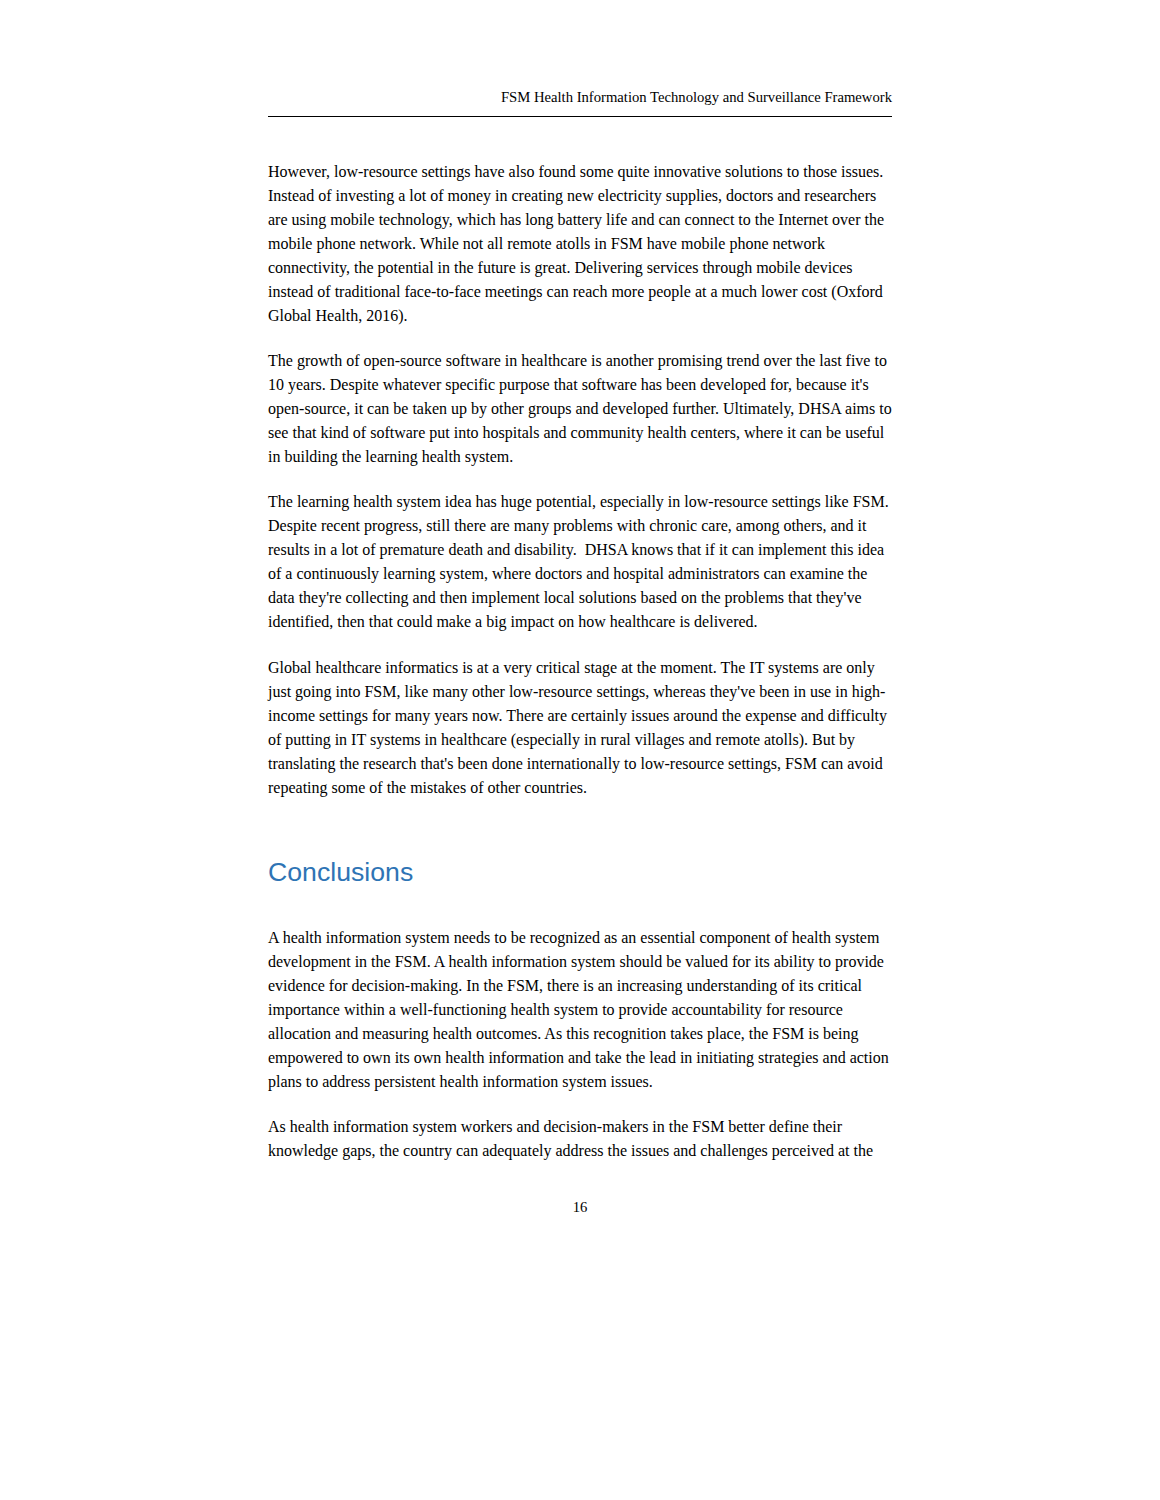FSM Health Information Technology and Surveillance Framework
However, low-resource settings have also found some quite innovative solutions to those issues. Instead of investing a lot of money in creating new electricity supplies, doctors and researchers are using mobile technology, which has long battery life and can connect to the Internet over the mobile phone network. While not all remote atolls in FSM have mobile phone network connectivity, the potential in the future is great. Delivering services through mobile devices instead of traditional face-to-face meetings can reach more people at a much lower cost (Oxford Global Health, 2016).
The growth of open-source software in healthcare is another promising trend over the last five to 10 years. Despite whatever specific purpose that software has been developed for, because it's open-source, it can be taken up by other groups and developed further. Ultimately, DHSA aims to see that kind of software put into hospitals and community health centers, where it can be useful in building the learning health system.
The learning health system idea has huge potential, especially in low-resource settings like FSM. Despite recent progress, still there are many problems with chronic care, among others, and it results in a lot of premature death and disability. DHSA knows that if it can implement this idea of a continuously learning system, where doctors and hospital administrators can examine the data they're collecting and then implement local solutions based on the problems that they've identified, then that could make a big impact on how healthcare is delivered.
Global healthcare informatics is at a very critical stage at the moment. The IT systems are only just going into FSM, like many other low-resource settings, whereas they've been in use in high-income settings for many years now. There are certainly issues around the expense and difficulty of putting in IT systems in healthcare (especially in rural villages and remote atolls). But by translating the research that's been done internationally to low-resource settings, FSM can avoid repeating some of the mistakes of other countries.
Conclusions
A health information system needs to be recognized as an essential component of health system development in the FSM. A health information system should be valued for its ability to provide evidence for decision-making. In the FSM, there is an increasing understanding of its critical importance within a well-functioning health system to provide accountability for resource allocation and measuring health outcomes. As this recognition takes place, the FSM is being empowered to own its own health information and take the lead in initiating strategies and action plans to address persistent health information system issues.
As health information system workers and decision-makers in the FSM better define their knowledge gaps, the country can adequately address the issues and challenges perceived at the
16